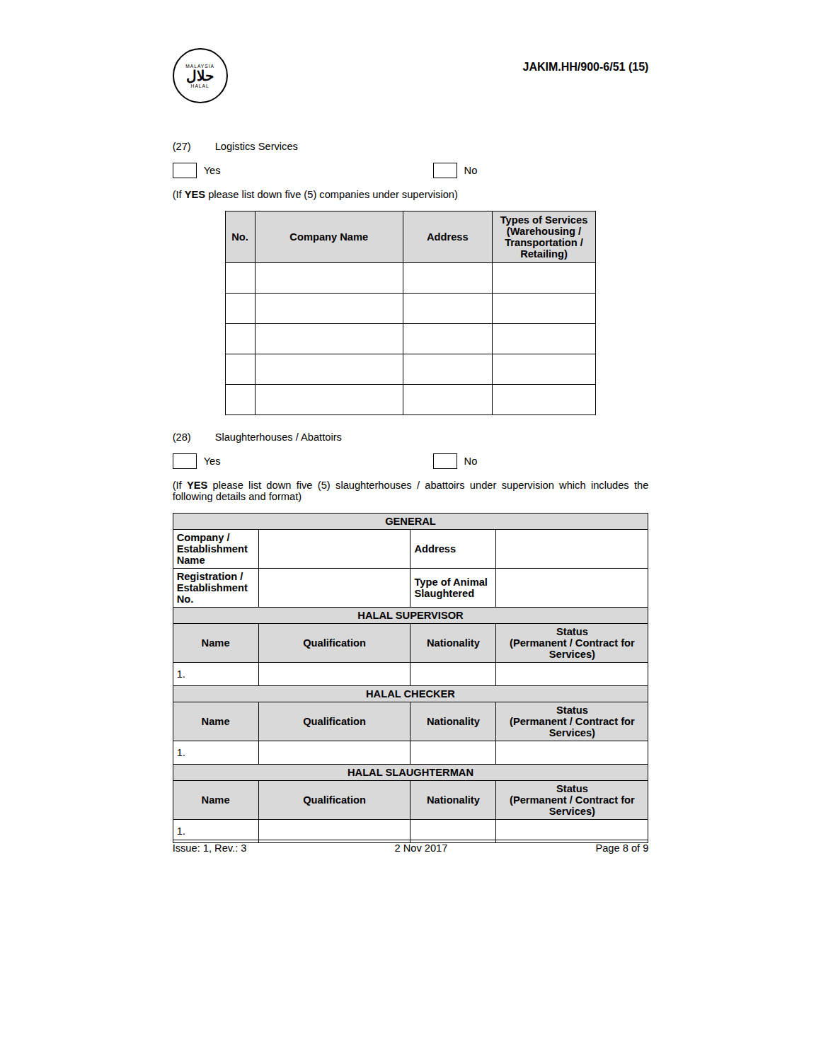MALAYSIA
حلال
HALAL
JAKIM.HH/900-6/51 (15)
(27)
Logistics Services
Yes No
(If YES please list down five (5) companies under supervision)
| No. | Company Name | Address | Types of Services (Warehousing / Transportation / Retailing) |
| --- | --- | --- | --- |
(28)
Slaughterhouses / Abattoirs
Yes No
(If YES please list down five (5) slaughterhouses / abattoirs under supervision which includes the following details and format)
| GENERAL |
| Company / Establishment Name | | Address | |
| Registration / Establishment No. | | Type of Animal Slaughtered | |
| HALAL SUPERVISOR |
| Name | Qualification | Nationality | Status (Permanent / Contract for Services) |
| 1. | | | |
| HALAL CHECKER |
| Name | Qualification | Nationality | Status (Permanent / Contract for Services) |
| 1. | | | |
| HALAL SLAUGHTERMAN |
| Name | Qualification | Nationality | Status (Permanent / Contract for Services) |
| 1. | | | |
Issue: 1, Rev.: 3
2 Nov 2017
Page 8 of 9